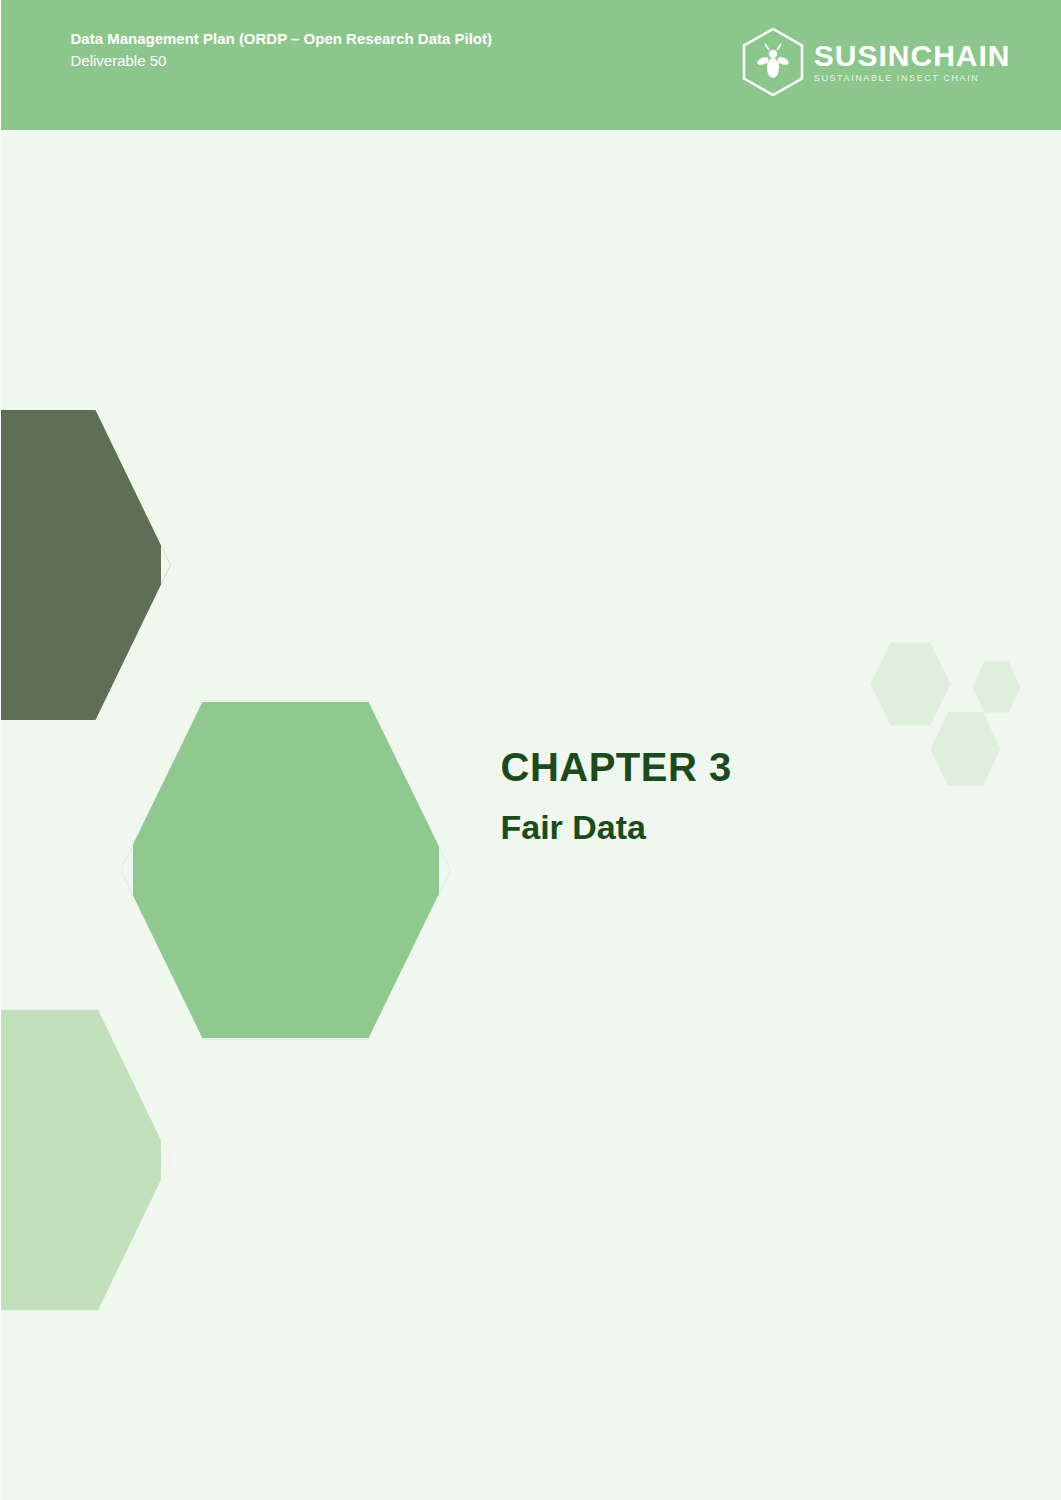Data Management Plan (ORDP – Open Research Data Pilot)
Deliverable 50
SUSINCHAIN
SUSTAINABLE INSECT CHAIN
CHAPTER 3
Fair Data